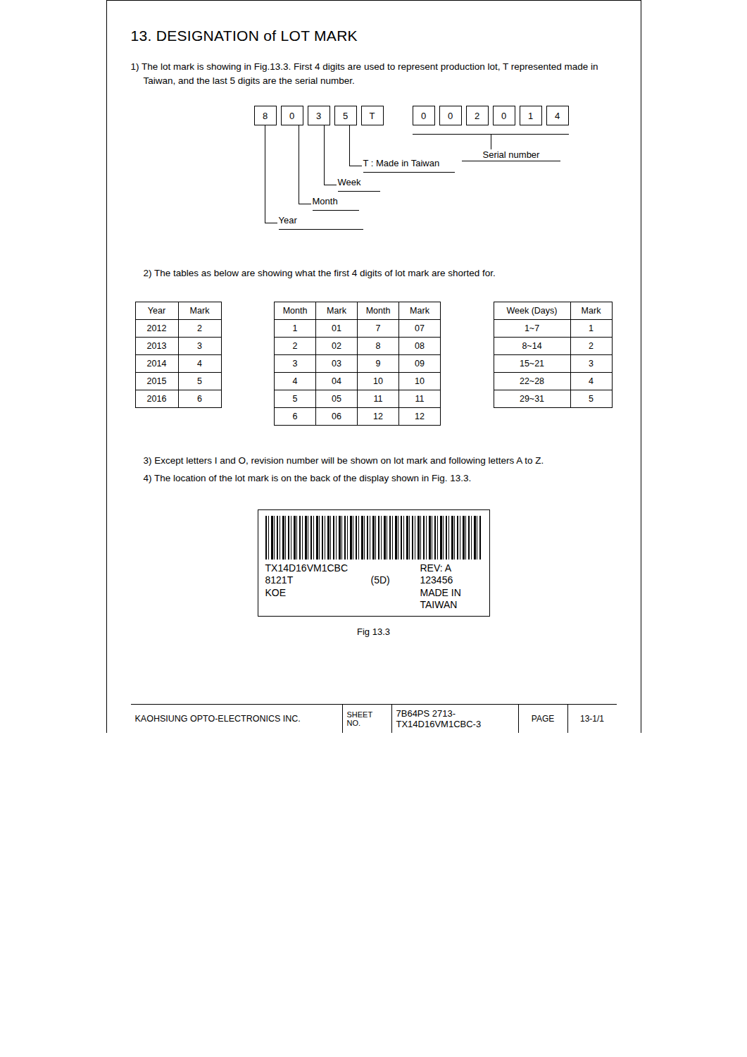13. DESIGNATION of LOT MARK
1) The lot mark is showing in Fig.13.3. First 4 digits are used to represent production lot, T represented made in Taiwan, and the last 5 digits are the serial number.
8
0
3
5
T
0
0
2
0
1
4
Serial number
T : Made in Taiwan
Week
Month
Year
2) The tables as below are showing what the first 4 digits of lot mark are shorted for.
| Year | Mark |
| --- | --- |
| 2012 | 2 |
| 2013 | 3 |
| 2014 | 4 |
| 2015 | 5 |
| 2016 | 6 |
| Month | Mark | Month | Mark |
| --- | --- | --- | --- |
| 1 | 01 | 7 | 07 |
| 2 | 02 | 8 | 08 |
| 3 | 03 | 9 | 09 |
| 4 | 04 | 10 | 10 |
| 5 | 05 | 11 | 11 |
| 6 | 06 | 12 | 12 |
| Week (Days) | Mark |
| --- | --- |
| 1~7 | 1 |
| 8~14 | 2 |
| 15~21 | 3 |
| 22~28 | 4 |
| 29~31 | 5 |
3) Except letters I and O, revision number will be shown on lot mark and following letters A to Z.
4) The location of the lot mark is on the back of the display shown in Fig. 13.3.
TX14D16VM1CBC
REV: A
8121T
(5D)
123456
KOE
MADE IN TAIWAN
Fig 13.3
KAOHSIUNG OPTO-ELECTRONICS INC.
SHEET
NO.
7B64PS 2713-TX14D16VM1CBC-3
PAGE
13-1/1